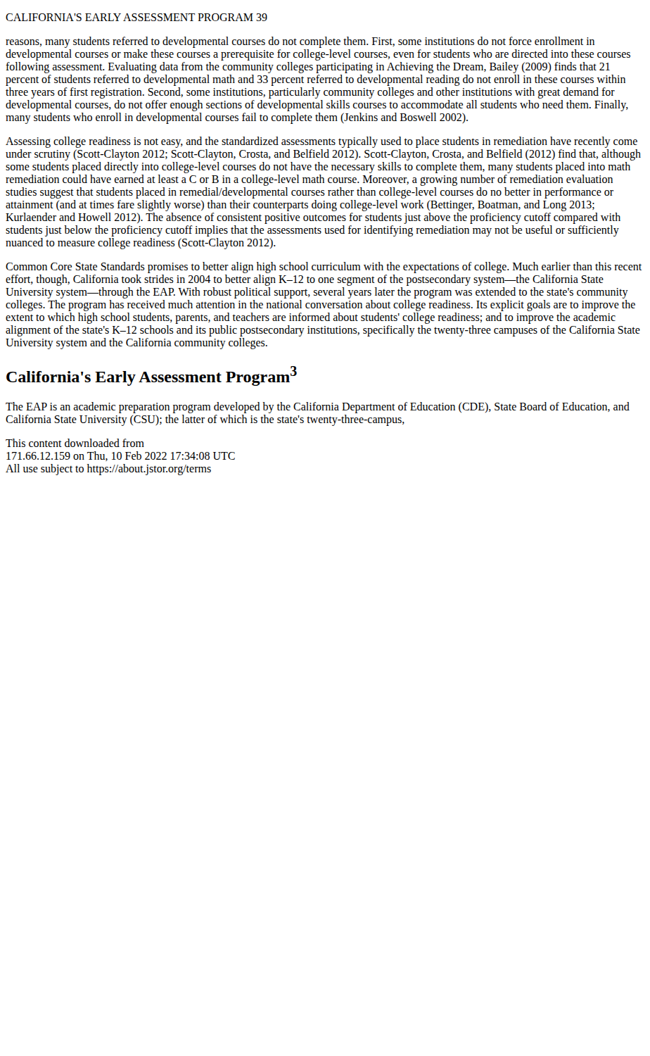CALIFORNIA'S EARLY ASSESSMENT PROGRAM 39
reasons, many students referred to developmental courses do not complete them. First, some institutions do not force enrollment in developmental courses or make these courses a prerequisite for college-level courses, even for students who are directed into these courses following assessment. Evaluating data from the community colleges participating in Achieving the Dream, Bailey (2009) finds that 21 percent of students referred to developmental math and 33 percent referred to developmental reading do not enroll in these courses within three years of first registration. Second, some institutions, particularly community colleges and other institutions with great demand for developmental courses, do not offer enough sections of developmental skills courses to accommodate all students who need them. Finally, many students who enroll in developmental courses fail to complete them (Jenkins and Boswell 2002).
Assessing college readiness is not easy, and the standardized assessments typically used to place students in remediation have recently come under scrutiny (Scott-Clayton 2012; Scott-Clayton, Crosta, and Belfield 2012). Scott-Clayton, Crosta, and Belfield (2012) find that, although some students placed directly into college-level courses do not have the necessary skills to complete them, many students placed into math remediation could have earned at least a C or B in a college-level math course. Moreover, a growing number of remediation evaluation studies suggest that students placed in remedial/developmental courses rather than college-level courses do no better in performance or attainment (and at times fare slightly worse) than their counterparts doing college-level work (Bettinger, Boatman, and Long 2013; Kurlaender and Howell 2012). The absence of consistent positive outcomes for students just above the proficiency cutoff compared with students just below the proficiency cutoff implies that the assessments used for identifying remediation may not be useful or sufficiently nuanced to measure college readiness (Scott-Clayton 2012).
Common Core State Standards promises to better align high school curriculum with the expectations of college. Much earlier than this recent effort, though, California took strides in 2004 to better align K–12 to one segment of the postsecondary system—the California State University system—through the EAP. With robust political support, several years later the program was extended to the state's community colleges. The program has received much attention in the national conversation about college readiness. Its explicit goals are to improve the extent to which high school students, parents, and teachers are informed about students' college readiness; and to improve the academic alignment of the state's K–12 schools and its public postsecondary institutions, specifically the twenty-three campuses of the California State University system and the California community colleges.
California's Early Assessment Program3
The EAP is an academic preparation program developed by the California Department of Education (CDE), State Board of Education, and California State University (CSU); the latter of which is the state's twenty-three-campus,
This content downloaded from
171.66.12.159 on Thu, 10 Feb 2022 17:34:08 UTC
All use subject to https://about.jstor.org/terms